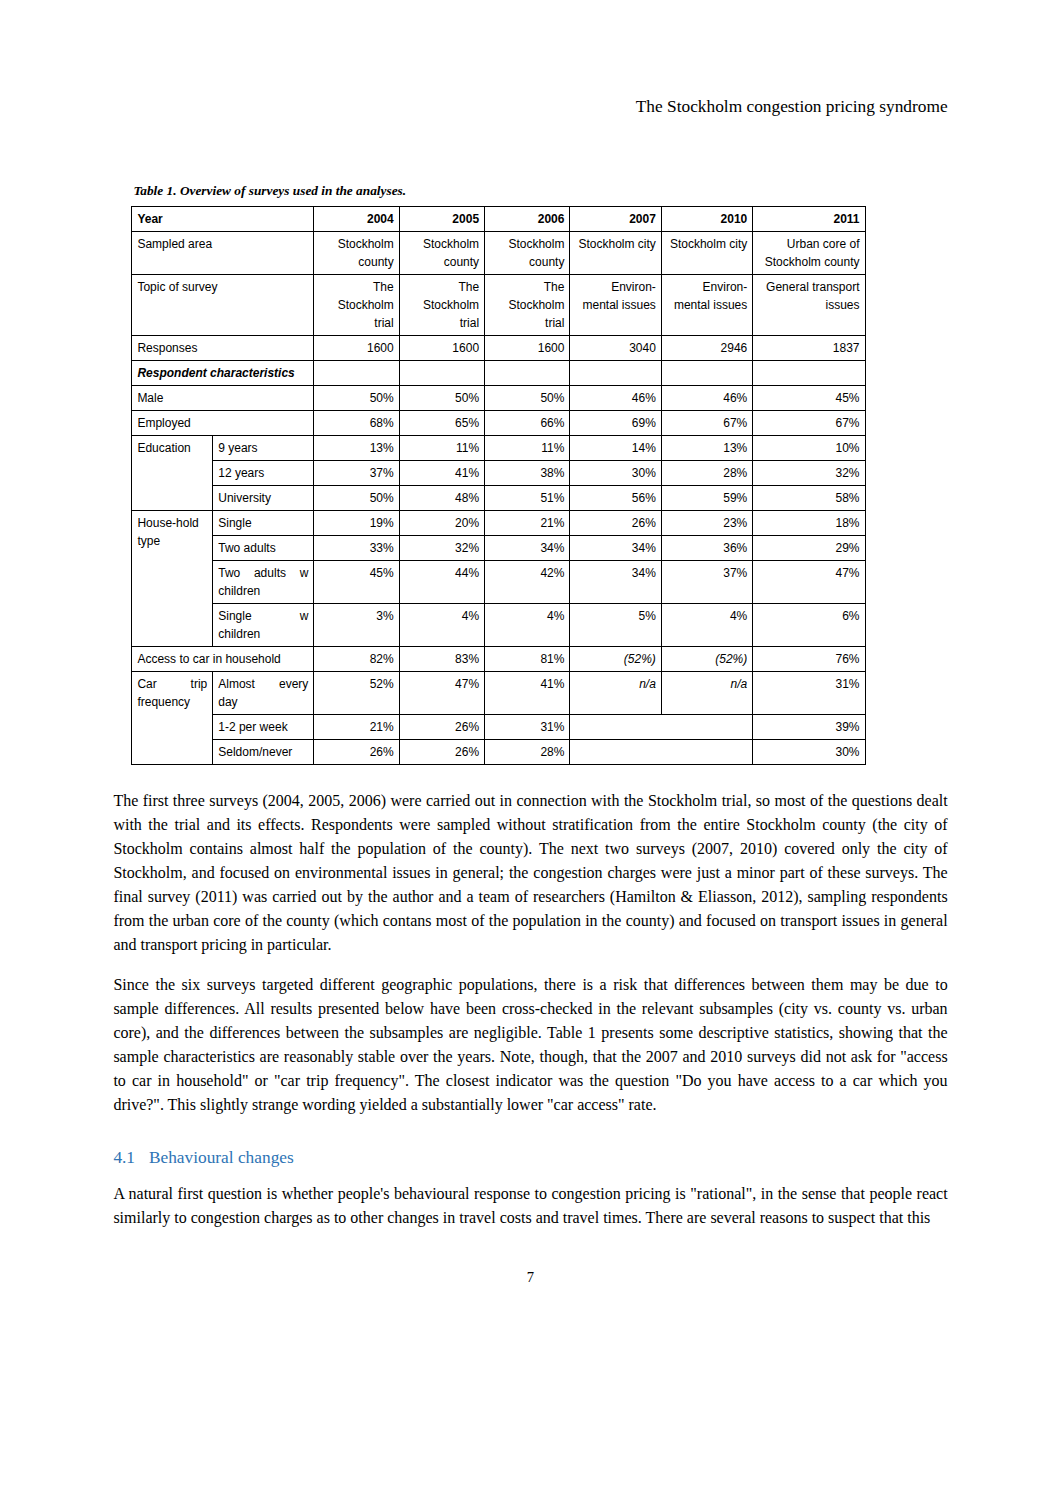The Stockholm congestion pricing syndrome
Table 1. Overview of surveys used in the analyses.
| Year | 2004 | 2005 | 2006 | 2007 | 2010 | 2011 |
| --- | --- | --- | --- | --- | --- | --- |
| Sampled area | Stockholm county | Stockholm county | Stockholm county | Stockholm city | Stockholm city | Urban core of Stockholm county |
| Topic of survey | The Stockholm trial | The Stockholm trial | The Stockholm trial | Environ-mental issues | Environ-mental issues | General transport issues |
| Responses | 1600 | 1600 | 1600 | 3040 | 2946 | 1837 |
| Respondent characteristics | | | | | | |
| Male | 50% | 50% | 50% | 46% | 46% | 45% |
| Employed | 68% | 65% | 66% | 69% | 67% | 67% |
| Education | 9 years | 13% | 11% | 11% | 14% | 13% | 10% |
| 12 years | 37% | 41% | 38% | 30% | 28% | 32% |
| University | 50% | 48% | 51% | 56% | 59% | 58% |
| House-hold type | Single | 19% | 20% | 21% | 26% | 23% | 18% |
| Two adults | 33% | 32% | 34% | 34% | 36% | 29% |
| Two adults w children | 45% | 44% | 42% | 34% | 37% | 47% |
| Single w children | 3% | 4% | 4% | 5% | 4% | 6% |
| Access to car in household | 82% | 83% | 81% | (52%) | (52%) | 76% |
| Car trip frequency | Almost every day | 52% | 47% | 41% | n/a | n/a | 31% |
| 1-2 per week | 21% | 26% | 31% | | | 39% |
| Seldom/never | 26% | 26% | 28% | | | 30% |
The first three surveys (2004, 2005, 2006) were carried out in connection with the Stockholm trial, so most of the questions dealt with the trial and its effects. Respondents were sampled without stratification from the entire Stockholm county (the city of Stockholm contains almost half the population of the county). The next two surveys (2007, 2010) covered only the city of Stockholm, and focused on environmental issues in general; the congestion charges were just a minor part of these surveys. The final survey (2011) was carried out by the author and a team of researchers (Hamilton & Eliasson, 2012), sampling respondents from the urban core of the county (which contans most of the population in the county) and focused on transport issues in general and transport pricing in particular.
Since the six surveys targeted different geographic populations, there is a risk that differences between them may be due to sample differences. All results presented below have been cross-checked in the relevant subsamples (city vs. county vs. urban core), and the differences between the subsamples are negligible. Table 1 presents some descriptive statistics, showing that the sample characteristics are reasonably stable over the years. Note, though, that the 2007 and 2010 surveys did not ask for "access to car in household" or "car trip frequency". The closest indicator was the question "Do you have access to a car which you drive?". This slightly strange wording yielded a substantially lower "car access" rate.
4.1 Behavioural changes
A natural first question is whether people's behavioural response to congestion pricing is "rational", in the sense that people react similarly to congestion charges as to other changes in travel costs and travel times. There are several reasons to suspect that this
7